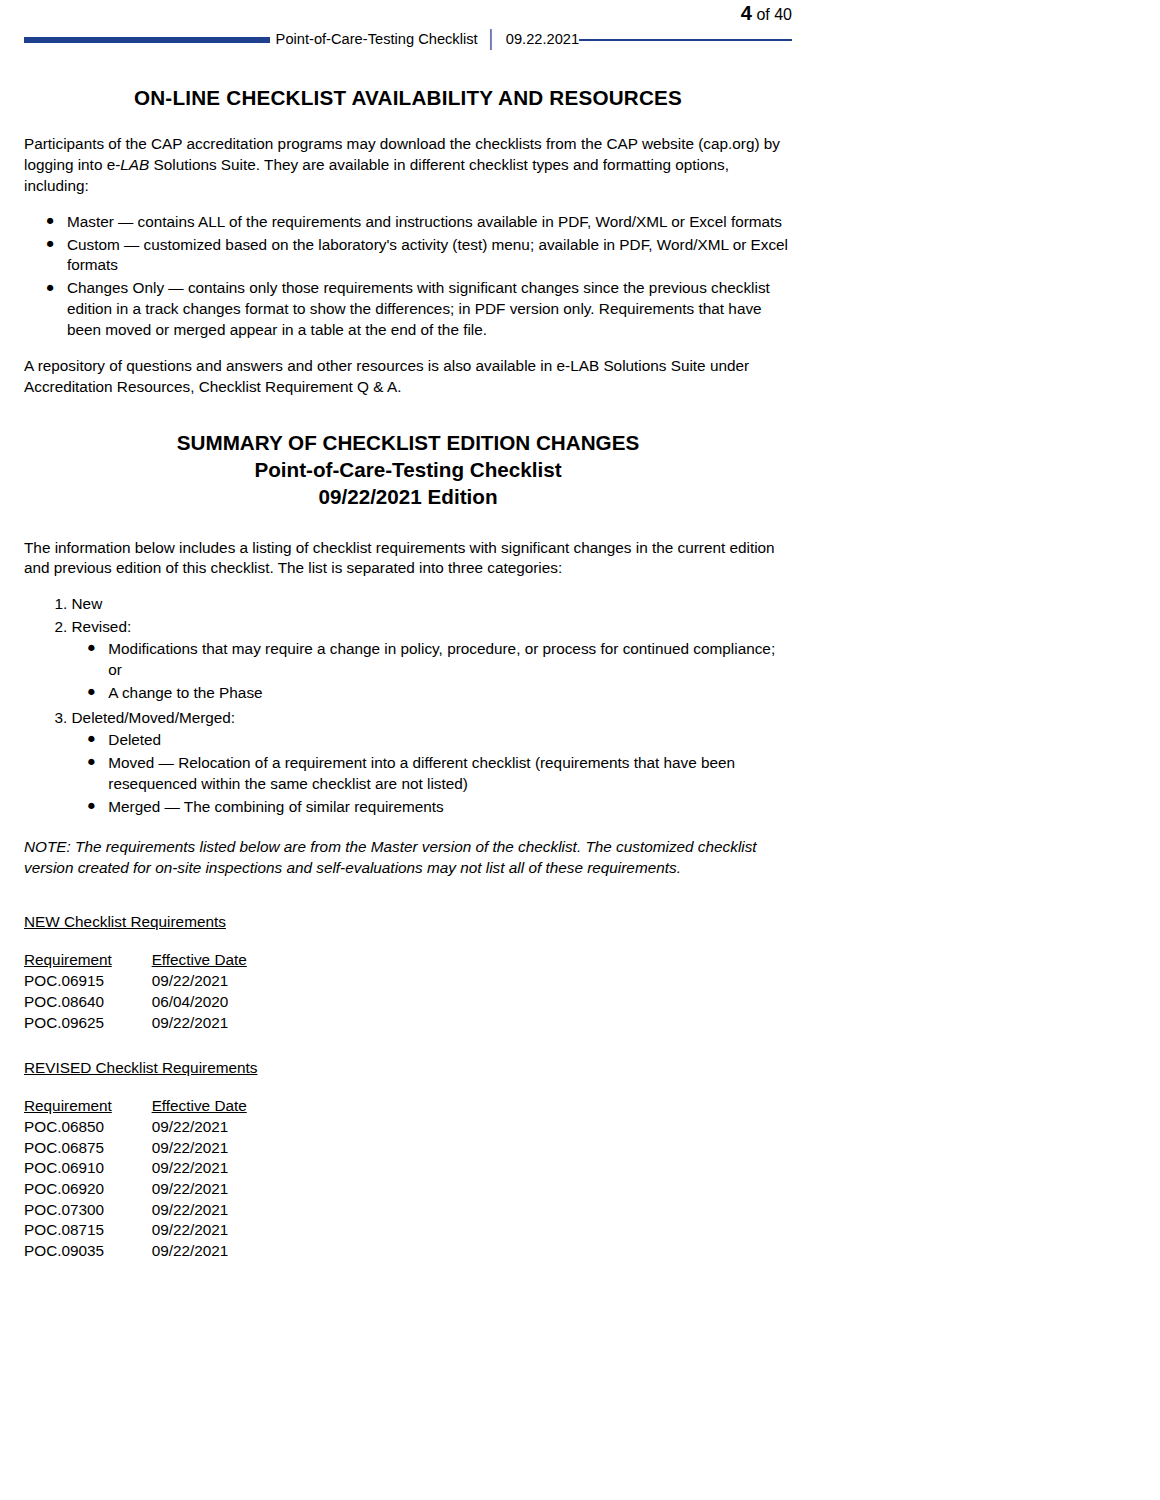4 of 40
Point-of-Care-Testing Checklist │ 09.22.2021
ON-LINE CHECKLIST AVAILABILITY AND RESOURCES
Participants of the CAP accreditation programs may download the checklists from the CAP website (cap.org) by logging into e-LAB Solutions Suite. They are available in different checklist types and formatting options, including:
Master — contains ALL of the requirements and instructions available in PDF, Word/XML or Excel formats
Custom — customized based on the laboratory's activity (test) menu; available in PDF, Word/XML or Excel formats
Changes Only — contains only those requirements with significant changes since the previous checklist edition in a track changes format to show the differences; in PDF version only. Requirements that have been moved or merged appear in a table at the end of the file.
A repository of questions and answers and other resources is also available in e-LAB Solutions Suite under Accreditation Resources, Checklist Requirement Q & A.
SUMMARY OF CHECKLIST EDITION CHANGES
Point-of-Care-Testing Checklist
09/22/2021 Edition
The information below includes a listing of checklist requirements with significant changes in the current edition and previous edition of this checklist. The list is separated into three categories:
New
Revised:
Modifications that may require a change in policy, procedure, or process for continued compliance; or
A change to the Phase
Deleted/Moved/Merged:
Deleted
Moved — Relocation of a requirement into a different checklist (requirements that have been resequenced within the same checklist are not listed)
Merged — The combining of similar requirements
NOTE: The requirements listed below are from the Master version of the checklist. The customized checklist version created for on-site inspections and self-evaluations may not list all of these requirements.
NEW Checklist Requirements
| Requirement | Effective Date |
| --- | --- |
| POC.06915 | 09/22/2021 |
| POC.08640 | 06/04/2020 |
| POC.09625 | 09/22/2021 |
REVISED Checklist Requirements
| Requirement | Effective Date |
| --- | --- |
| POC.06850 | 09/22/2021 |
| POC.06875 | 09/22/2021 |
| POC.06910 | 09/22/2021 |
| POC.06920 | 09/22/2021 |
| POC.07300 | 09/22/2021 |
| POC.08715 | 09/22/2021 |
| POC.09035 | 09/22/2021 |